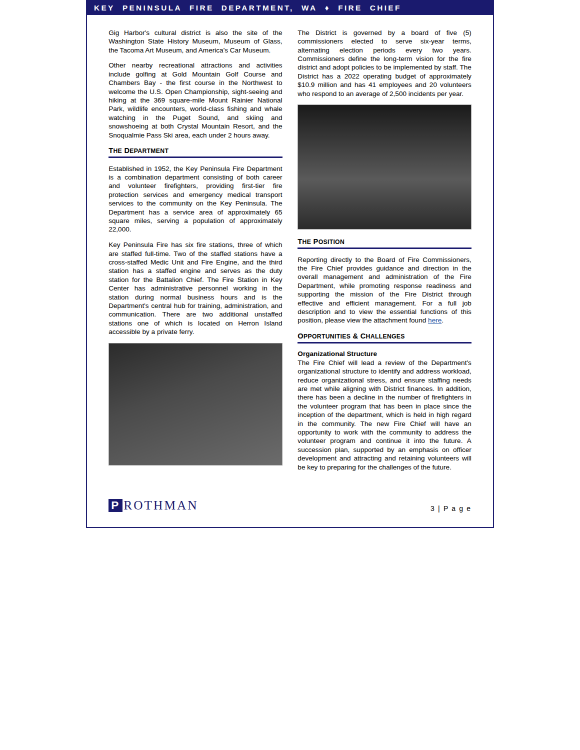KEY PENINSULA FIRE DEPARTMENT, WA ♦ FIRE CHIEF
Gig Harbor's cultural district is also the site of the Washington State History Museum, Museum of Glass, the Tacoma Art Museum, and America's Car Museum.
Other nearby recreational attractions and activities include golfing at Gold Mountain Golf Course and Chambers Bay - the first course in the Northwest to welcome the U.S. Open Championship, sight-seeing and hiking at the 369 square-mile Mount Rainier National Park, wildlife encounters, world-class fishing and whale watching in the Puget Sound, and skiing and snowshoeing at both Crystal Mountain Resort, and the Snoqualmie Pass Ski area, each under 2 hours away.
THE DEPARTMENT
Established in 1952, the Key Peninsula Fire Department is a combination department consisting of both career and volunteer firefighters, providing first-tier fire protection services and emergency medical transport services to the community on the Key Peninsula. The Department has a service area of approximately 65 square miles, serving a population of approximately 22,000.
Key Peninsula Fire has six fire stations, three of which are staffed full-time. Two of the staffed stations have a cross-staffed Medic Unit and Fire Engine, and the third station has a staffed engine and serves as the duty station for the Battalion Chief. The Fire Station in Key Center has administrative personnel working in the station during normal business hours and is the Department's central hub for training, administration, and communication. There are two additional unstaffed stations one of which is located on Herron Island accessible by a private ferry.
The District is governed by a board of five (5) commissioners elected to serve six-year terms, alternating election periods every two years. Commissioners define the long-term vision for the fire district and adopt policies to be implemented by staff. The District has a 2022 operating budget of approximately $10.9 million and has 41 employees and 20 volunteers who respond to an average of 2,500 incidents per year.
THE POSITION
Reporting directly to the Board of Fire Commissioners, the Fire Chief provides guidance and direction in the overall management and administration of the Fire Department, while promoting response readiness and supporting the mission of the Fire District through effective and efficient management. For a full job description and to view the essential functions of this position, please view the attachment found here.
OPPORTUNITIES & CHALLENGES
Organizational Structure
The Fire Chief will lead a review of the Department's organizational structure to identify and address workload, reduce organizational stress, and ensure staffing needs are met while aligning with District finances. In addition, there has been a decline in the number of firefighters in the volunteer program that has been in place since the inception of the department, which is held in high regard in the community. The new Fire Chief will have an opportunity to work with the community to address the volunteer program and continue it into the future. A succession plan, supported by an emphasis on officer development and attracting and retaining volunteers will be key to preparing for the challenges of the future.
PROTHMAN
3 | P a g e